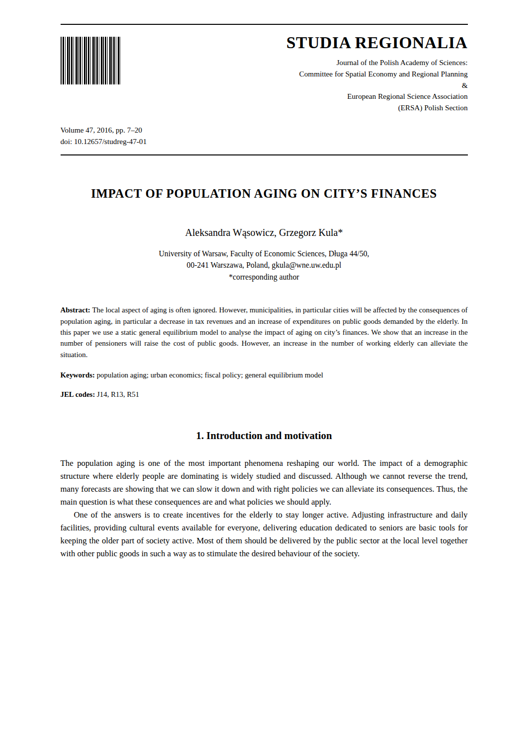STUDIA REGIONALIA
Journal of the Polish Academy of Sciences:
Committee for Spatial Economy and Regional Planning & European Regional Science Association
(ERSA) Polish Section
Volume 47, 2016, pp. 7–20
doi: 10.12657/studreg-47-01
Impact of Population Aging on City’s Finances
Aleksandra Wąsowicz, Grzegorz Kula*
University of Warsaw, Faculty of Economic Sciences, Długa 44/50,
00-241 Warszawa, Poland, gkula@wne.uw.edu.pl
*corresponding author
Abstract: The local aspect of aging is often ignored. However, municipalities, in particular cities will be affected by the consequences of population aging, in particular a decrease in tax revenues and an increase of expenditures on public goods demanded by the elderly. In this paper we use a static general equilibrium model to analyse the impact of aging on city’s finances. We show that an increase in the number of pensioners will raise the cost of public goods. However, an increase in the number of working elderly can alleviate the situation.
Keywords: population aging; urban economics; fiscal policy; general equilibrium model
JEL codes: J14, R13, R51
1. Introduction and motivation
The population aging is one of the most important phenomena reshaping our world. The impact of a demographic structure where elderly people are dominating is widely studied and discussed. Although we cannot reverse the trend, many forecasts are showing that we can slow it down and with right policies we can alleviate its consequences. Thus, the main question is what these consequences are and what policies we should apply.
One of the answers is to create incentives for the elderly to stay longer active. Adjusting infrastructure and daily facilities, providing cultural events available for everyone, delivering education dedicated to seniors are basic tools for keeping the older part of society active. Most of them should be delivered by the public sector at the local level together with other public goods in such a way as to stimulate the desired behaviour of the society.